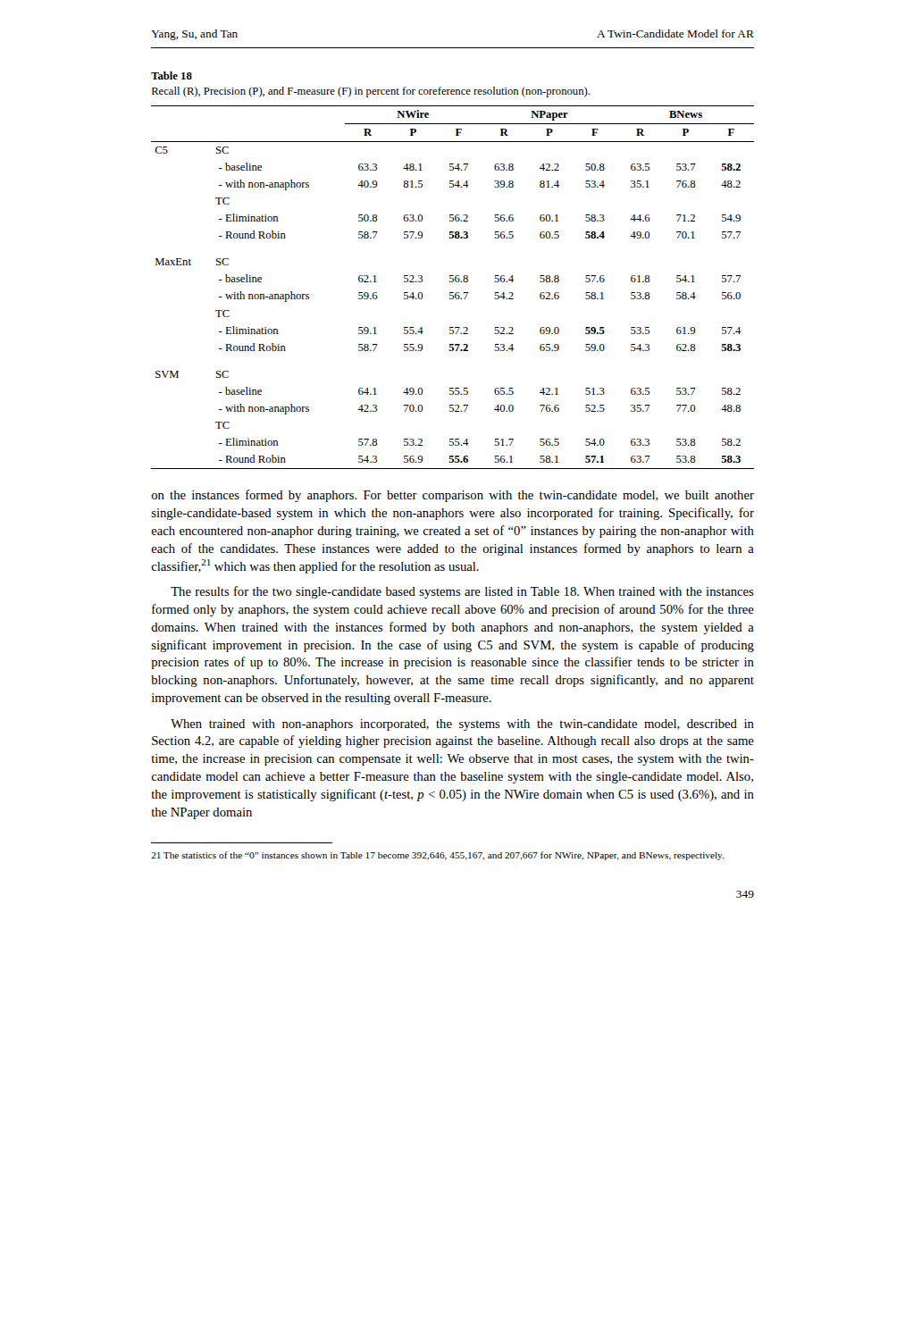Yang, Su, and Tan A Twin-Candidate Model for AR
Table 18 Recall (R), Precision (P), and F-measure (F) in percent for coreference resolution (non-pronoun).
| | | NWire | NPaper | BNews |
| --- | --- | --- | --- | --- |
| | | R | P | F | R | P | F | R | P | F |
| C5 | SC | | | | | | | | | |
| | - baseline | 63.3 | 48.1 | 54.7 | 63.8 | 42.2 | 50.8 | 63.5 | 53.7 | 58.2 |
| | - with non-anaphors | 40.9 | 81.5 | 54.4 | 39.8 | 81.4 | 53.4 | 35.1 | 76.8 | 48.2 |
| | TC | | | | | | | | | |
| | - Elimination | 50.8 | 63.0 | 56.2 | 56.6 | 60.1 | 58.3 | 44.6 | 71.2 | 54.9 |
| | - Round Robin | 58.7 | 57.9 | 58.3 | 56.5 | 60.5 | 58.4 | 49.0 | 70.1 | 57.7 |
| MaxEnt | SC | | | | | | | | | |
| | - baseline | 62.1 | 52.3 | 56.8 | 56.4 | 58.8 | 57.6 | 61.8 | 54.1 | 57.7 |
| | - with non-anaphors | 59.6 | 54.0 | 56.7 | 54.2 | 62.6 | 58.1 | 53.8 | 58.4 | 56.0 |
| | TC | | | | | | | | | |
| | - Elimination | 59.1 | 55.4 | 57.2 | 52.2 | 69.0 | 59.5 | 53.5 | 61.9 | 57.4 |
| | - Round Robin | 58.7 | 55.9 | 57.2 | 53.4 | 65.9 | 59.0 | 54.3 | 62.8 | 58.3 |
| SVM | SC | | | | | | | | | |
| | - baseline | 64.1 | 49.0 | 55.5 | 65.5 | 42.1 | 51.3 | 63.5 | 53.7 | 58.2 |
| | - with non-anaphors | 42.3 | 70.0 | 52.7 | 40.0 | 76.6 | 52.5 | 35.7 | 77.0 | 48.8 |
| | TC | | | | | | | | | |
| | - Elimination | 57.8 | 53.2 | 55.4 | 51.7 | 56.5 | 54.0 | 63.3 | 53.8 | 58.2 |
| | - Round Robin | 54.3 | 56.9 | 55.6 | 56.1 | 58.1 | 57.1 | 63.7 | 53.8 | 58.3 |
on the instances formed by anaphors. For better comparison with the twin-candidate model, we built another single-candidate-based system in which the non-anaphors were also incorporated for training. Specifically, for each encountered non-anaphor during training, we created a set of “0” instances by pairing the non-anaphor with each of the candidates. These instances were added to the original instances formed by anaphors to learn a classifier,21 which was then applied for the resolution as usual.
The results for the two single-candidate based systems are listed in Table 18. When trained with the instances formed only by anaphors, the system could achieve recall above 60% and precision of around 50% for the three domains. When trained with the instances formed by both anaphors and non-anaphors, the system yielded a significant improvement in precision. In the case of using C5 and SVM, the system is capable of producing precision rates of up to 80%. The increase in precision is reasonable since the classifier tends to be stricter in blocking non-anaphors. Unfortunately, however, at the same time recall drops significantly, and no apparent improvement can be observed in the resulting overall F-measure.
When trained with non-anaphors incorporated, the systems with the twin-candidate model, described in Section 4.2, are capable of yielding higher precision against the baseline. Although recall also drops at the same time, the increase in precision can compensate it well: We observe that in most cases, the system with the twin-candidate model can achieve a better F-measure than the baseline system with the single-candidate model. Also, the improvement is statistically significant (t-test, p < 0.05) in the NWire domain when C5 is used (3.6%), and in the NPaper domain
21 The statistics of the “0” instances shown in Table 17 become 392,646, 455,167, and 207,667 for NWire, NPaper, and BNews, respectively.
349